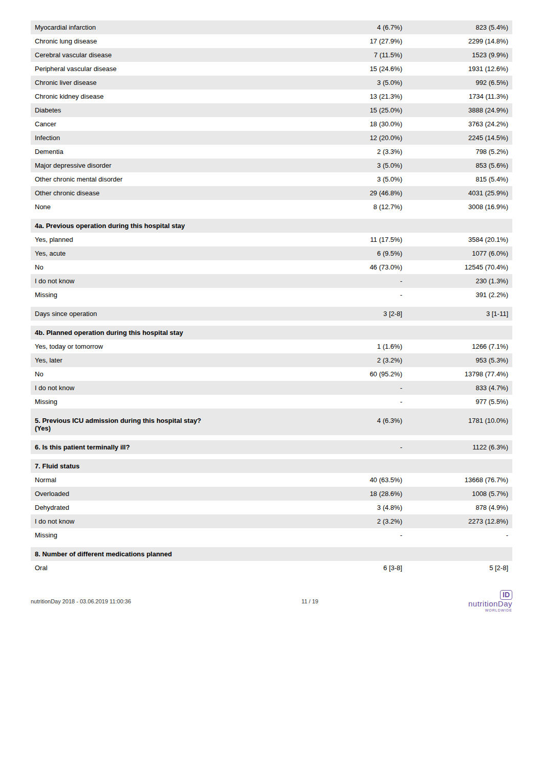| Myocardial infarction | 4 (6.7%) | 823 (5.4%) |
| Chronic lung disease | 17 (27.9%) | 2299 (14.8%) |
| Cerebral vascular disease | 7 (11.5%) | 1523 (9.9%) |
| Peripheral vascular disease | 15 (24.6%) | 1931 (12.6%) |
| Chronic liver disease | 3 (5.0%) | 992 (6.5%) |
| Chronic kidney disease | 13 (21.3%) | 1734 (11.3%) |
| Diabetes | 15 (25.0%) | 3888 (24.9%) |
| Cancer | 18 (30.0%) | 3763 (24.2%) |
| Infection | 12 (20.0%) | 2245 (14.5%) |
| Dementia | 2 (3.3%) | 798 (5.2%) |
| Major depressive disorder | 3 (5.0%) | 853 (5.6%) |
| Other chronic mental disorder | 3 (5.0%) | 815 (5.4%) |
| Other chronic disease | 29 (46.8%) | 4031 (25.9%) |
| None | 8 (12.7%) | 3008 (16.9%) |
| 4a. Previous operation during this hospital stay | | |
| Yes, planned | 11 (17.5%) | 3584 (20.1%) |
| Yes, acute | 6 (9.5%) | 1077 (6.0%) |
| No | 46 (73.0%) | 12545 (70.4%) |
| I do not know | - | 230 (1.3%) |
| Missing | - | 391 (2.2%) |
| Days since operation | 3 [2-8] | 3 [1-11] |
| 4b. Planned operation during this hospital stay | | |
| Yes, today or tomorrow | 1 (1.6%) | 1266 (7.1%) |
| Yes, later | 2 (3.2%) | 953 (5.3%) |
| No | 60 (95.2%) | 13798 (77.4%) |
| I do not know | - | 833 (4.7%) |
| Missing | - | 977 (5.5%) |
| 5. Previous ICU admission during this hospital stay? (Yes) | 4 (6.3%) | 1781 (10.0%) |
| 6. Is this patient terminally ill? | - | 1122 (6.3%) |
| 7. Fluid status | | |
| Normal | 40 (63.5%) | 13668 (76.7%) |
| Overloaded | 18 (28.6%) | 1008 (5.7%) |
| Dehydrated | 3 (4.8%) | 878 (4.9%) |
| I do not know | 2 (3.2%) | 2273 (12.8%) |
| Missing | - | - |
| 8. Number of different medications planned | | |
| Oral | 6 [3-8] | 5 [2-8] |
nutritionDay 2018 - 03.06.2019 11:00:36
11 / 19
ID
nutritionDay
WORLDWIDE